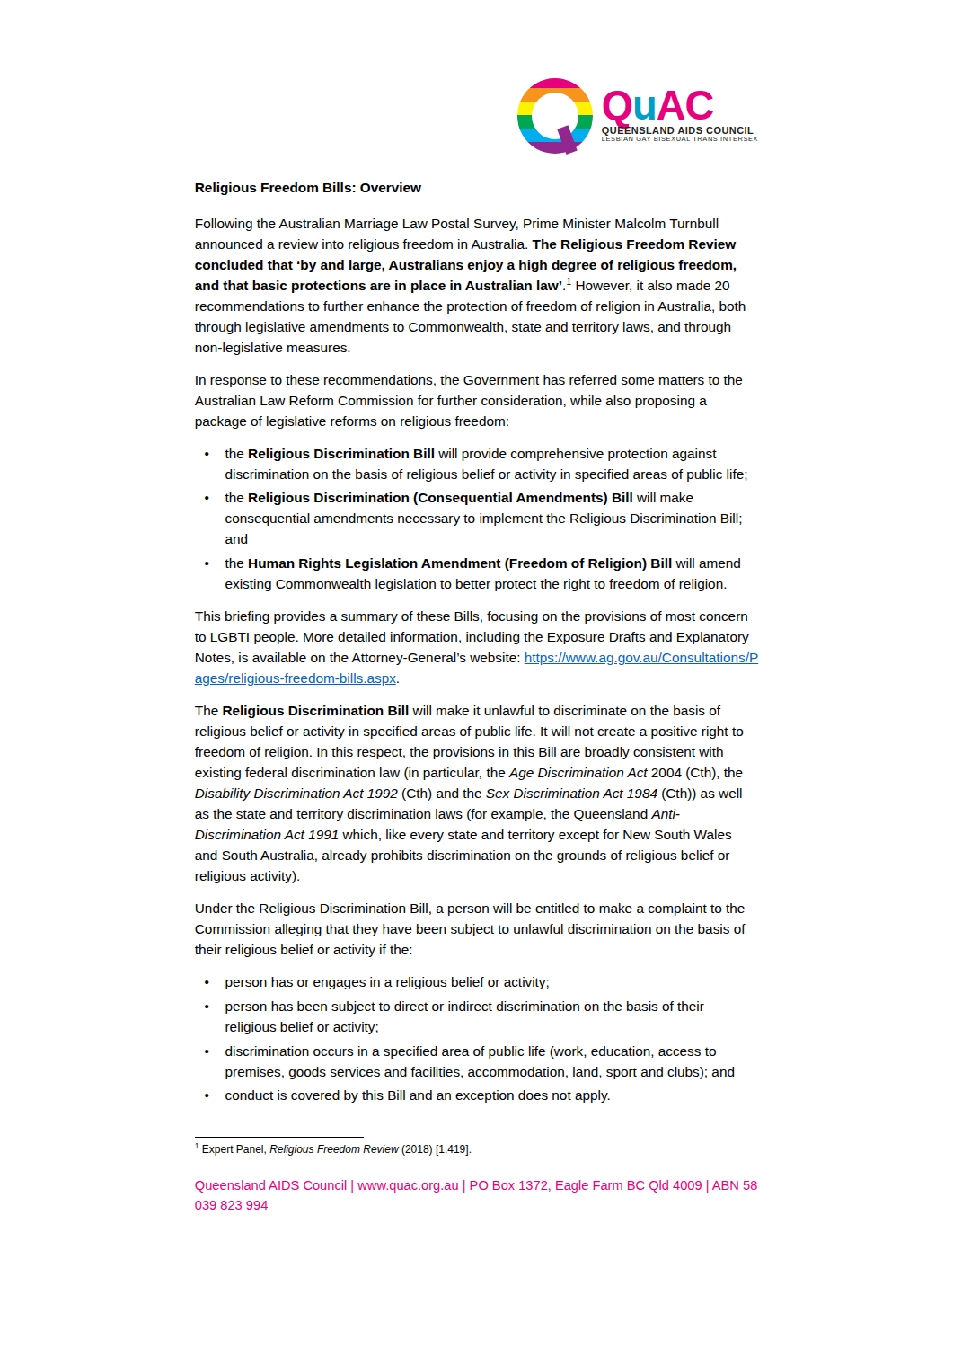Qu AC
QUEENSLAND AIDS COUNCIL
LESBIAN GAY BISEXUAL TRANS INTERSEX
Religious Freedom Bills: Overview
Following the Australian Marriage Law Postal Survey, Prime Minister Malcolm Turnbull announced a review into religious freedom in Australia. The Religious Freedom Review concluded that ‘by and large, Australians enjoy a high degree of religious freedom, and that basic protections are in place in Australian law’.1 However, it also made 20 recommendations to further enhance the protection of freedom of religion in Australia, both through legislative amendments to Commonwealth, state and territory laws, and through non-legislative measures.
In response to these recommendations, the Government has referred some matters to the Australian Law Reform Commission for further consideration, while also proposing a package of legislative reforms on religious freedom:
the Religious Discrimination Bill will provide comprehensive protection against discrimination on the basis of religious belief or activity in specified areas of public life;
the Religious Discrimination (Consequential Amendments) Bill will make consequential amendments necessary to implement the Religious Discrimination Bill; and
the Human Rights Legislation Amendment (Freedom of Religion) Bill will amend existing Commonwealth legislation to better protect the right to freedom of religion.
This briefing provides a summary of these Bills, focusing on the provisions of most concern to LGBTI people. More detailed information, including the Exposure Drafts and Explanatory Notes, is available on the Attorney-General’s website: https://www.ag.gov.au/Consultations/Pages/religious-freedom-bills.aspx.
The Religious Discrimination Bill will make it unlawful to discriminate on the basis of religious belief or activity in specified areas of public life. It will not create a positive right to freedom of religion. In this respect, the provisions in this Bill are broadly consistent with existing federal discrimination law (in particular, the Age Discrimination Act 2004 (Cth), the Disability Discrimination Act 1992 (Cth) and the Sex Discrimination Act 1984 (Cth)) as well as the state and territory discrimination laws (for example, the Queensland Anti-Discrimination Act 1991 which, like every state and territory except for New South Wales and South Australia, already prohibits discrimination on the grounds of religious belief or religious activity).
Under the Religious Discrimination Bill, a person will be entitled to make a complaint to the Commission alleging that they have been subject to unlawful discrimination on the basis of their religious belief or activity if the:
person has or engages in a religious belief or activity;
person has been subject to direct or indirect discrimination on the basis of their religious belief or activity;
discrimination occurs in a specified area of public life (work, education, access to premises, goods services and facilities, accommodation, land, sport and clubs); and
conduct is covered by this Bill and an exception does not apply.
1 Expert Panel, Religious Freedom Review (2018) [1.419].
Queensland AIDS Council | www.quac.org.au | PO Box 1372, Eagle Farm BC Qld 4009 | ABN 58 039 823 994